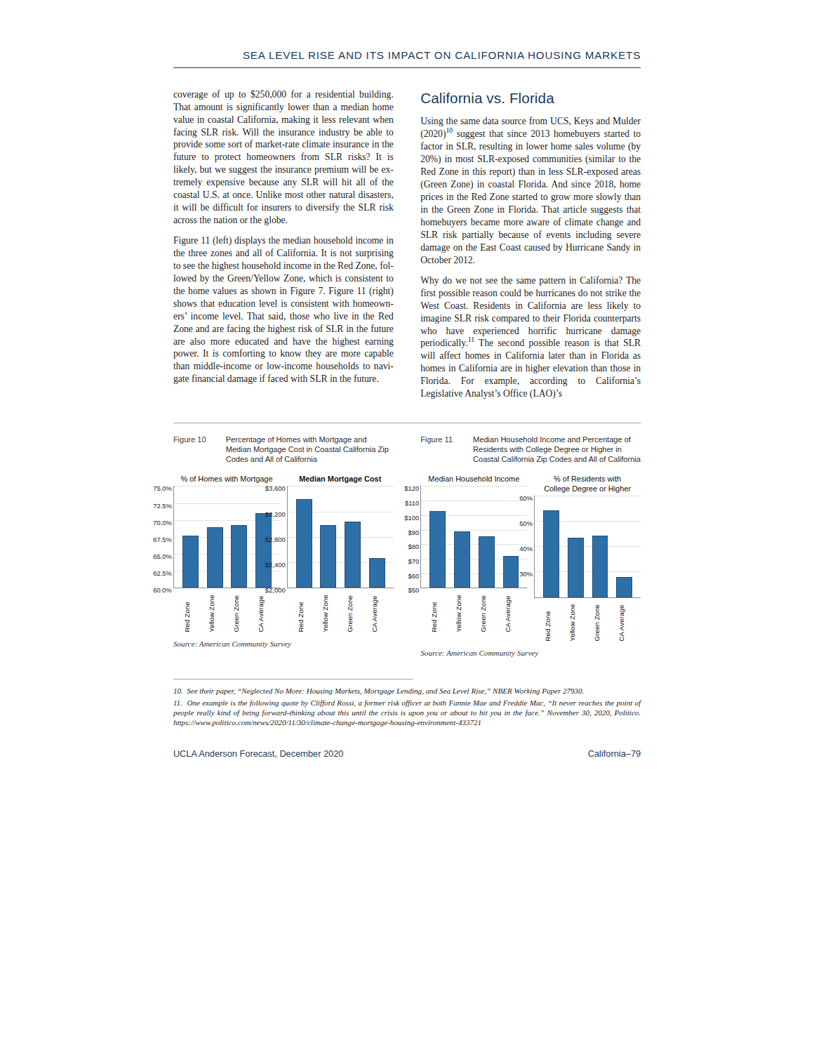Sea Level Rise and Its Impact on California Housing Markets
coverage of up to $250,000 for a residential building. That amount is significantly lower than a median home value in coastal California, making it less relevant when facing SLR risk. Will the insurance industry be able to provide some sort of market-rate climate insurance in the future to protect homeowners from SLR risks? It is likely, but we suggest the insurance premium will be extremely expensive because any SLR will hit all of the coastal U.S. at once. Unlike most other natural disasters, it will be difficult for insurers to diversify the SLR risk across the nation or the globe.
Figure 11 (left) displays the median household income in the three zones and all of California. It is not surprising to see the highest household income in the Red Zone, followed by the Green/Yellow Zone, which is consistent to the home values as shown in Figure 7. Figure 11 (right) shows that education level is consistent with homeowners’ income level. That said, those who live in the Red Zone and are facing the highest risk of SLR in the future are also more educated and have the highest earning power. It is comforting to know they are more capable than middle-income or low-income households to navigate financial damage if faced with SLR in the future.
California vs. Florida
Using the same data source from UCS, Keys and Mulder (2020)10 suggest that since 2013 homebuyers started to factor in SLR, resulting in lower home sales volume (by 20%) in most SLR-exposed communities (similar to the Red Zone in this report) than in less SLR-exposed areas (Green Zone) in coastal Florida. And since 2018, home prices in the Red Zone started to grow more slowly than in the Green Zone in Florida. That article suggests that homebuyers became more aware of climate change and SLR risk partially because of events including severe damage on the East Coast caused by Hurricane Sandy in October 2012.
Why do we not see the same pattern in California? The first possible reason could be hurricanes do not strike the West Coast. Residents in California are less likely to imagine SLR risk compared to their Florida counterparts who have experienced horrific hurricane damage periodically.11 The second possible reason is that SLR will affect homes in California later than in Florida as homes in California are in higher elevation than those in Florida. For example, according to California’s Legislative Analyst’s Office (LAO)’s
Figure 10
Percentage of Homes with Mortgage and Median Mortgage Cost in Coastal California Zip Codes and All of California
% of Homes with Mortgage
75.0% 72.5% 70.0% 67.5% 65.0% 62.5% 60.0%
Red Zone Yellow Zone Green Zone CA Average
Median Mortgage Cost
$3,600 $3,200 $2,800 $2,400 $2,000
Red Zone Yellow Zone Green Zone CA Average
Source: American Community Survey
Figure 11
Median Household Income and Percentage of Residents with College Degree or Higher in Coastal California Zip Codes and All of California
Median Household Income
$120 $110 $100 $90 $80 $70 $60 $50
Red Zone Yellow Zone Green Zone CA Average
% of Residents with
College Degree or Higher
60% 50% 40% 30%
Red Zone Yellow Zone Green Zone CA Average
Source: American Community Survey
10. See their paper, “Neglected No More: Housing Markets, Mortgage Lending, and Sea Level Rise,” NBER Working Paper 27930.
11. One example is the following quote by Clifford Rossi, a former risk officer at both Fannie Mae and Freddie Mac, “It never reaches the point of people really kind of being forward-thinking about this until the crisis is upon you or about to hit you in the face.” November 30, 2020, Politico. https://www.politico.com/news/2020/11/30/climate-change-mortgage-housing-environment-433721
UCLA Anderson Forecast, December 2020
California–79